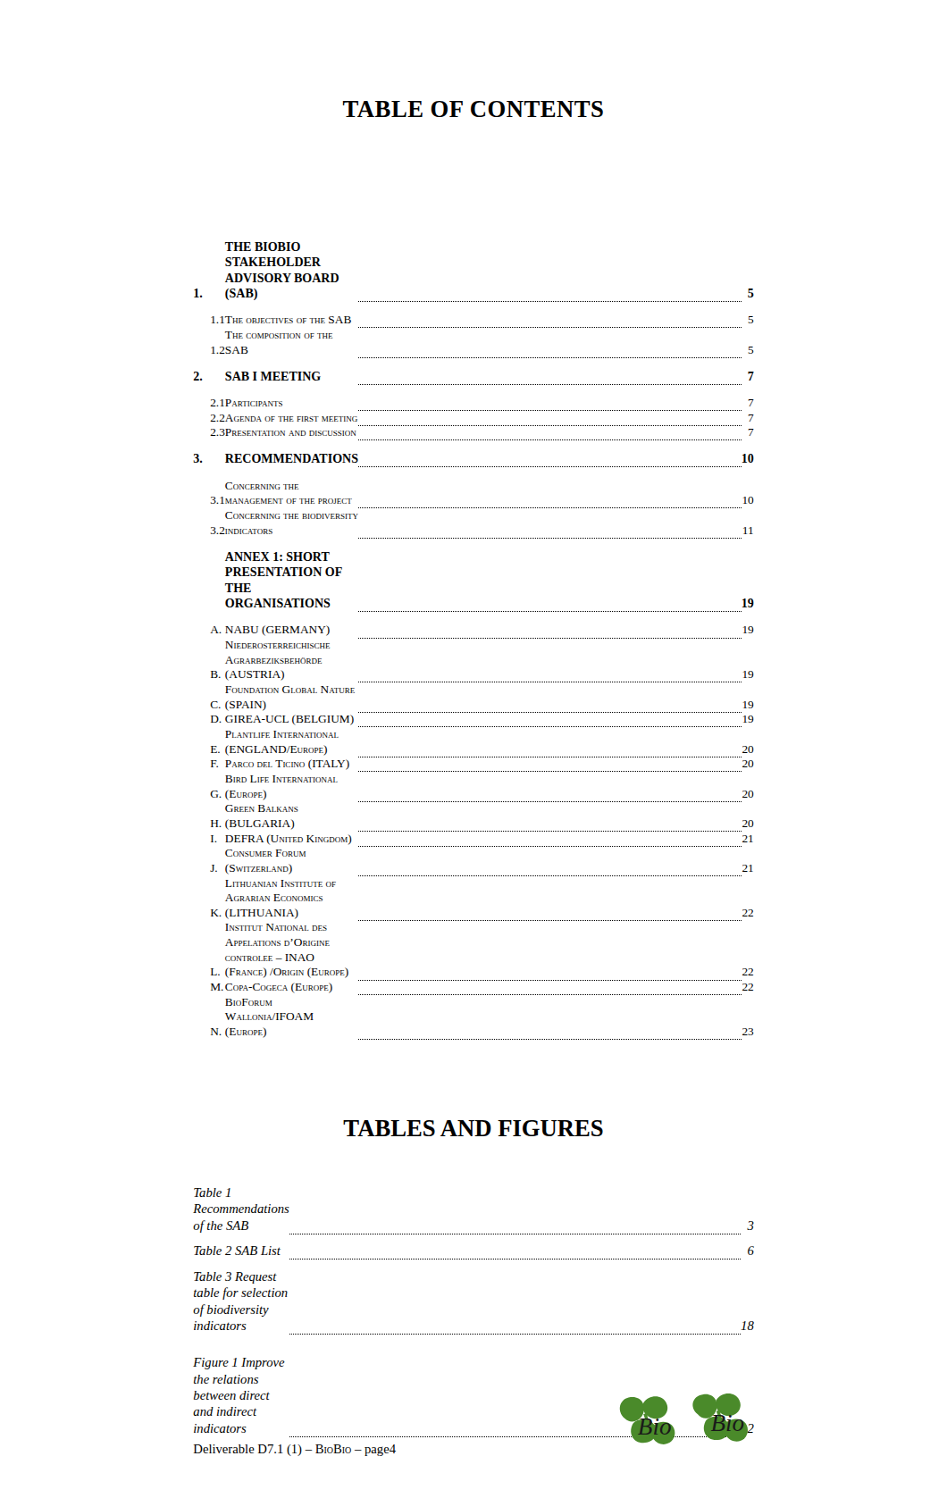TABLE OF CONTENTS
| 1. | THE BIOBIO STAKEHOLDER ADVISORY BOARD (SAB) | | 5 |
| 1.1 | T he objectives of the SAB | | 5 |
| 1.2 | T he composition of the SAB | | 5 |
| 2. | SAB I MEETING | | 7 |
| 2.1 | P articipants | | 7 |
| 2.2 | A genda of the first meeting | | 7 |
| 2.3 | P resentation and discussion | | 7 |
| 3. | RECOMMENDATIONS | | 10 |
| 3.1 | C oncerning the management of the project | | 10 |
| 3.2 | C oncerning the biodiversity indicators | | 11 |
| | ANNEX 1: SHORT PRESENTATION OF THE ORGANISATIONS | | 19 |
| A. | NABU (GERMANY) | | 19 |
| B. | N iederosterreichische A grarbeziksbehörde (AUSTRIA) | | 19 |
| C. | F oundation G lobal N ature (SPAIN) | | 19 |
| D. | GIREA-UCL (BELGIUM) | | 19 |
| E. | P lantlife I nternational (ENGLAND/E urope ) | | 20 |
| F. | P arco del T icino (ITALY) | | 20 |
| G. | B ird L ife I nternational (E urope ) | | 20 |
| H. | G reen B alkans (BULGARIA) | | 20 |
| I. | DEFRA (U nited K ingdom ) | | 21 |
| J. | C onsumer F orum (S witzerland ) | | 21 |
| K. | L ithuanian I nstitute of A grarian E conomics (LITHUANIA) | | 22 |
| L. | I nstitut N ational des A ppelations d’ O rigine controlee – INAO (F rance ) /O rigin (E urope ) | | 22 |
| M. | C opa- C ogeca (E urope ) | | 22 |
| N. | B io F orum W allonia/IFOAM (E urope ) | | 23 |
TABLES AND FIGURES
| Table 1 Recommendations of the SAB | | 3 |
| Table 2 SAB List | | 6 |
| Table 3 Request table for selection of biodiversity indicators | | 18 |
| Figure 1 Improve the relations between direct and indirect indicators | | 12 |
Deliverable D7.1 (1) – Bio Bio – page4
Bio Bio